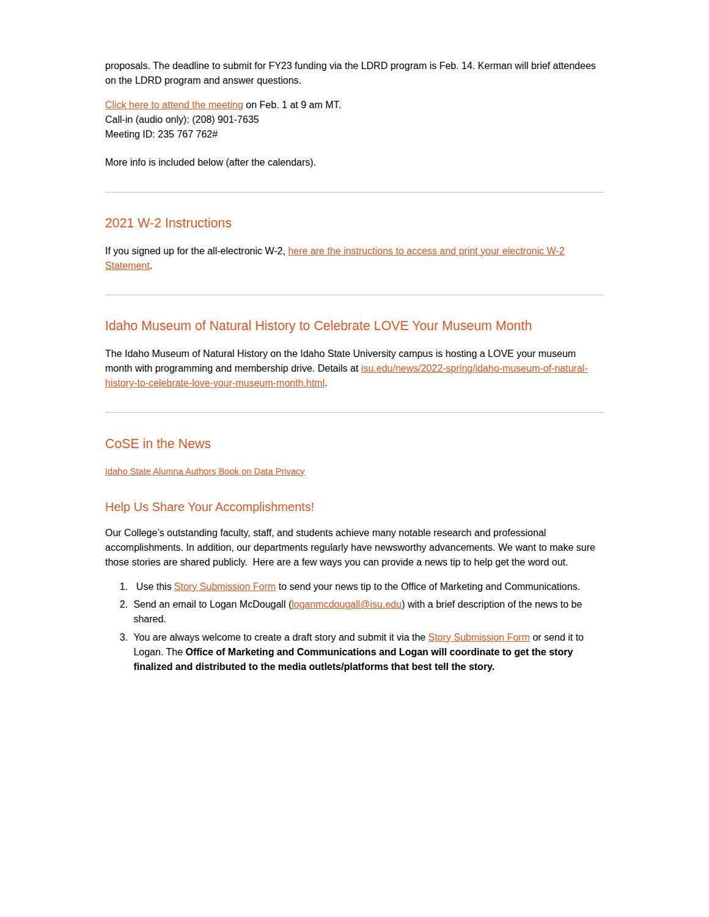proposals. The deadline to submit for FY23 funding via the LDRD program is Feb. 14. Kerman will brief attendees on the LDRD program and answer questions.
Click here to attend the meeting on Feb. 1 at 9 am MT.
Call-in (audio only): (208) 901-7635
Meeting ID: 235 767 762#
More info is included below (after the calendars).
2021 W-2 Instructions
If you signed up for the all-electronic W-2, here are the instructions to access and print your electronic W-2 Statement.
Idaho Museum of Natural History to Celebrate LOVE Your Museum Month
The Idaho Museum of Natural History on the Idaho State University campus is hosting a LOVE your museum month with programming and membership drive. Details at isu.edu/news/2022-spring/idaho-museum-of-natural-history-to-celebrate-love-your-museum-month.html.
CoSE in the News
Idaho State Alumna Authors Book on Data Privacy
Help Us Share Your Accomplishments!
Our College’s outstanding faculty, staff, and students achieve many notable research and professional accomplishments. In addition, our departments regularly have newsworthy advancements. We want to make sure those stories are shared publicly. Here are a few ways you can provide a news tip to help get the word out.
Use this Story Submission Form to send your news tip to the Office of Marketing and Communications.
Send an email to Logan McDougall (loganmcdougall@isu.edu) with a brief description of the news to be shared.
You are always welcome to create a draft story and submit it via the Story Submission Form or send it to Logan. The Office of Marketing and Communications and Logan will coordinate to get the story finalized and distributed to the media outlets/platforms that best tell the story.